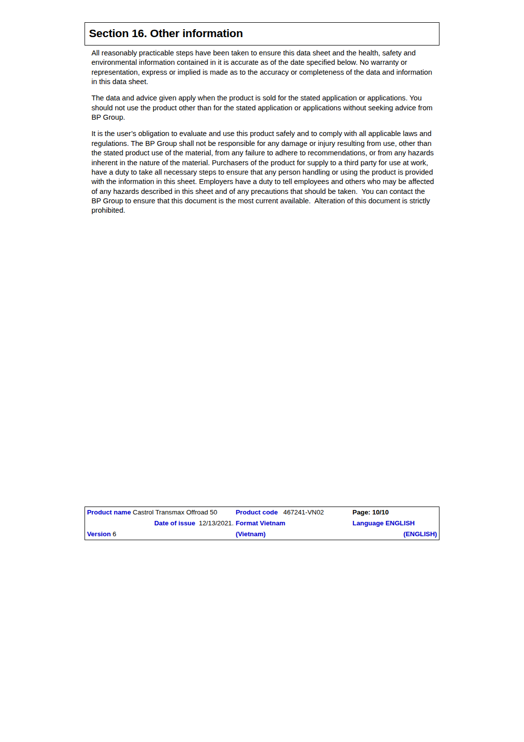Section 16. Other information
All reasonably practicable steps have been taken to ensure this data sheet and the health, safety and environmental information contained in it is accurate as of the date specified below. No warranty or representation, express or implied is made as to the accuracy or completeness of the data and information in this data sheet.
The data and advice given apply when the product is sold for the stated application or applications. You should not use the product other than for the stated application or applications without seeking advice from BP Group.
It is the user’s obligation to evaluate and use this product safely and to comply with all applicable laws and regulations. The BP Group shall not be responsible for any damage or injury resulting from use, other than the stated product use of the material, from any failure to adhere to recommendations, or from any hazards inherent in the nature of the material. Purchasers of the product for supply to a third party for use at work, have a duty to take all necessary steps to ensure that any person handling or using the product is provided with the information in this sheet. Employers have a duty to tell employees and others who may be affected of any hazards described in this sheet and of any precautions that should be taken. You can contact the BP Group to ensure that this document is the most current available. Alteration of this document is strictly prohibited.
| Product name Castrol Transmax Offroad 50 | Product code 467241-VN02 | Page: 10/10 |
| Date of issue 12/13/2021. | Format Vietnam | Language ENGLISH |
| Version 6 | (Vietnam) | (ENGLISH) |